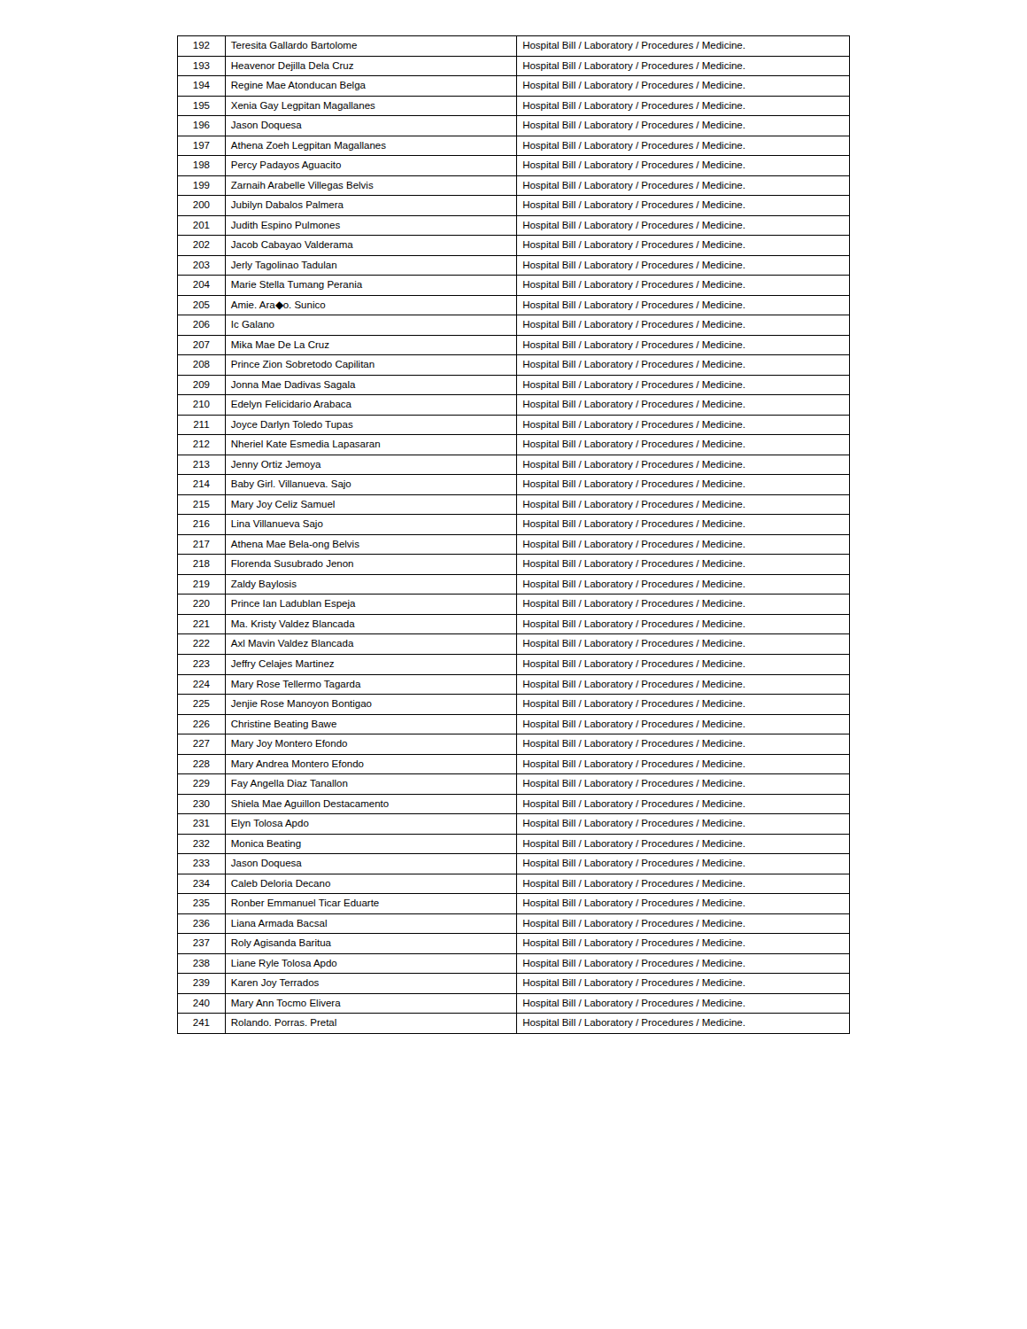| 192 | Teresita Gallardo Bartolome | Hospital Bill / Laboratory / Procedures / Medicine. |
| 193 | Heavenor Dejilla Dela Cruz | Hospital Bill / Laboratory / Procedures / Medicine. |
| 194 | Regine Mae Atonducan Belga | Hospital Bill / Laboratory / Procedures / Medicine. |
| 195 | Xenia Gay Legpitan Magallanes | Hospital Bill / Laboratory / Procedures / Medicine. |
| 196 | Jason Doquesa | Hospital Bill / Laboratory / Procedures / Medicine. |
| 197 | Athena Zoeh Legpitan Magallanes | Hospital Bill / Laboratory / Procedures / Medicine. |
| 198 | Percy Padayos Aguacito | Hospital Bill / Laboratory / Procedures / Medicine. |
| 199 | Zarnaih Arabelle Villegas Belvis | Hospital Bill / Laboratory / Procedures / Medicine. |
| 200 | Jubilyn Dabalos Palmera | Hospital Bill / Laboratory / Procedures / Medicine. |
| 201 | Judith Espino Pulmones | Hospital Bill / Laboratory / Procedures / Medicine. |
| 202 | Jacob Cabayao Valderama | Hospital Bill / Laboratory / Procedures / Medicine. |
| 203 | Jerly Tagolinao Tadulan | Hospital Bill / Laboratory / Procedures / Medicine. |
| 204 | Marie Stella Tumang Perania | Hospital Bill / Laboratory / Procedures / Medicine. |
| 205 | Amie. Ara◆o. Sunico | Hospital Bill / Laboratory / Procedures / Medicine. |
| 206 | Ic Galano | Hospital Bill / Laboratory / Procedures / Medicine. |
| 207 | Mika Mae De La Cruz | Hospital Bill / Laboratory / Procedures / Medicine. |
| 208 | Prince Zion Sobretodo Capilitan | Hospital Bill / Laboratory / Procedures / Medicine. |
| 209 | Jonna Mae Dadivas Sagala | Hospital Bill / Laboratory / Procedures / Medicine. |
| 210 | Edelyn Felicidario Arabaca | Hospital Bill / Laboratory / Procedures / Medicine. |
| 211 | Joyce Darlyn Toledo Tupas | Hospital Bill / Laboratory / Procedures / Medicine. |
| 212 | Nheriel Kate Esmedia Lapasaran | Hospital Bill / Laboratory / Procedures / Medicine. |
| 213 | Jenny Ortiz Jemoya | Hospital Bill / Laboratory / Procedures / Medicine. |
| 214 | Baby Girl. Villanueva. Sajo | Hospital Bill / Laboratory / Procedures / Medicine. |
| 215 | Mary Joy Celiz Samuel | Hospital Bill / Laboratory / Procedures / Medicine. |
| 216 | Lina Villanueva Sajo | Hospital Bill / Laboratory / Procedures / Medicine. |
| 217 | Athena Mae Bela-ong Belvis | Hospital Bill / Laboratory / Procedures / Medicine. |
| 218 | Florenda Susubrado Jenon | Hospital Bill / Laboratory / Procedures / Medicine. |
| 219 | Zaldy Baylosis | Hospital Bill / Laboratory / Procedures / Medicine. |
| 220 | Prince Ian Ladublan Espeja | Hospital Bill / Laboratory / Procedures / Medicine. |
| 221 | Ma. Kristy Valdez Blancada | Hospital Bill / Laboratory / Procedures / Medicine. |
| 222 | Axl Mavin Valdez Blancada | Hospital Bill / Laboratory / Procedures / Medicine. |
| 223 | Jeffry Celajes Martinez | Hospital Bill / Laboratory / Procedures / Medicine. |
| 224 | Mary Rose Tellermo Tagarda | Hospital Bill / Laboratory / Procedures / Medicine. |
| 225 | Jenjie Rose Manoyon Bontigao | Hospital Bill / Laboratory / Procedures / Medicine. |
| 226 | Christine Beating Bawe | Hospital Bill / Laboratory / Procedures / Medicine. |
| 227 | Mary Joy Montero Efondo | Hospital Bill / Laboratory / Procedures / Medicine. |
| 228 | Mary Andrea Montero Efondo | Hospital Bill / Laboratory / Procedures / Medicine. |
| 229 | Fay Angella Diaz Tanallon | Hospital Bill / Laboratory / Procedures / Medicine. |
| 230 | Shiela Mae Aguillon Destacamento | Hospital Bill / Laboratory / Procedures / Medicine. |
| 231 | Elyn Tolosa Apdo | Hospital Bill / Laboratory / Procedures / Medicine. |
| 232 | Monica Beating | Hospital Bill / Laboratory / Procedures / Medicine. |
| 233 | Jason Doquesa | Hospital Bill / Laboratory / Procedures / Medicine. |
| 234 | Caleb Deloria Decano | Hospital Bill / Laboratory / Procedures / Medicine. |
| 235 | Ronber Emmanuel Ticar Eduarte | Hospital Bill / Laboratory / Procedures / Medicine. |
| 236 | Liana Armada Bacsal | Hospital Bill / Laboratory / Procedures / Medicine. |
| 237 | Roly Agisanda Baritua | Hospital Bill / Laboratory / Procedures / Medicine. |
| 238 | Liane Ryle Tolosa Apdo | Hospital Bill / Laboratory / Procedures / Medicine. |
| 239 | Karen Joy Terrados | Hospital Bill / Laboratory / Procedures / Medicine. |
| 240 | Mary Ann Tocmo Elivera | Hospital Bill / Laboratory / Procedures / Medicine. |
| 241 | Rolando. Porras. Pretal | Hospital Bill / Laboratory / Procedures / Medicine. |